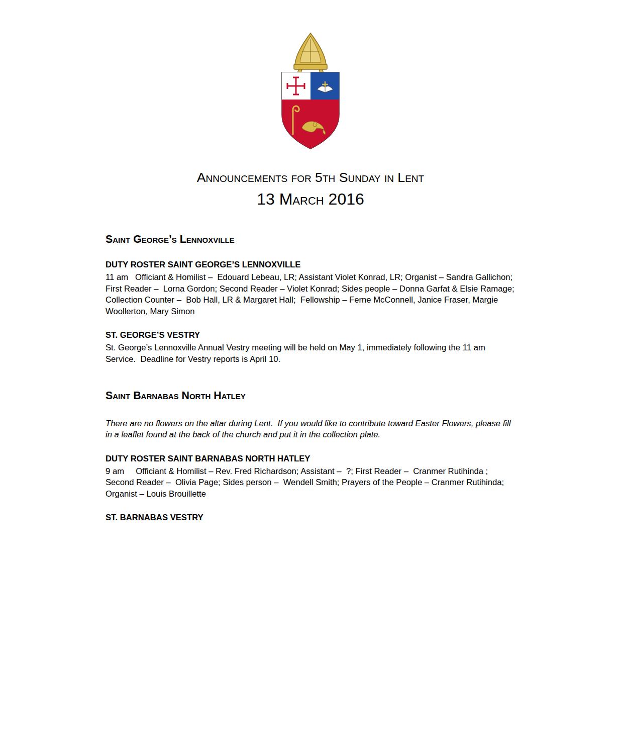Announcements for 5th Sunday in Lent 13 March 2016
Saint George’s Lennoxville
DUTY ROSTER SAINT GEORGE’S LENNOXVILLE
11 am Officiant & Homilist – Edouard Lebeau, LR; Assistant Violet Konrad, LR; Organist – Sandra Gallichon; First Reader – Lorna Gordon; Second Reader – Violet Konrad; Sides people – Donna Garfat & Elsie Ramage; Collection Counter – Bob Hall, LR & Margaret Hall; Fellowship – Ferne McConnell, Janice Fraser, Margie Woollerton, Mary Simon
ST. GEORGE’S VESTRY
St. George’s Lennoxville Annual Vestry meeting will be held on May 1, immediately following the 11 am Service. Deadline for Vestry reports is April 10.
Saint Barnabas North Hatley
There are no flowers on the altar during Lent. If you would like to contribute toward Easter Flowers, please fill in a leaflet found at the back of the church and put it in the collection plate.
DUTY ROSTER SAINT BARNABAS NORTH HATLEY
9 am Officiant & Homilist – Rev. Fred Richardson; Assistant – ?; First Reader – Cranmer Rutihinda ; Second Reader – Olivia Page; Sides person – Wendell Smith; Prayers of the People – Cranmer Rutihinda; Organist – Louis Brouillette
ST. BARNABAS VESTRY